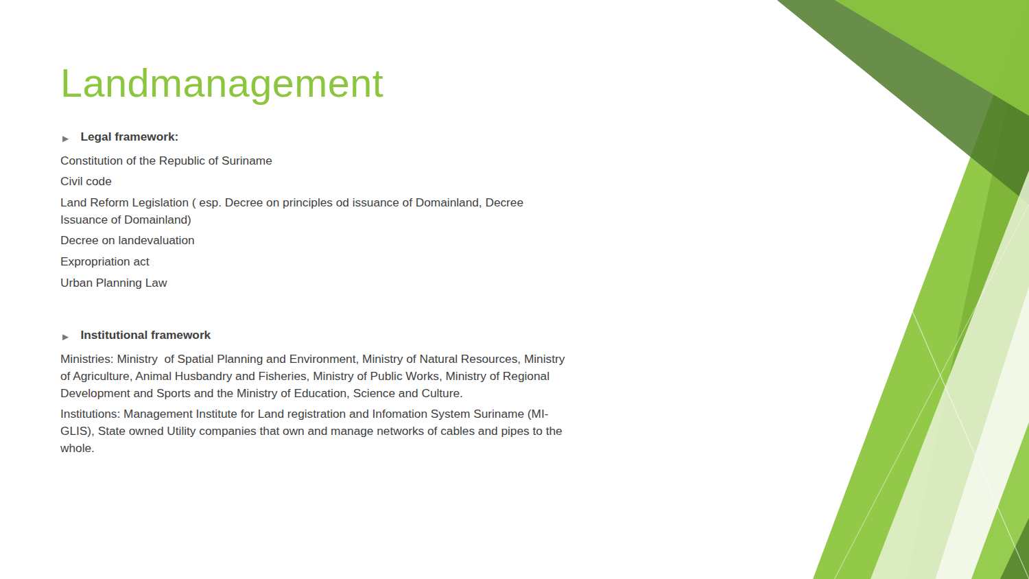Landmanagement
► Legal framework:
Constitution of the Republic of Suriname
Civil code
Land Reform Legislation ( esp. Decree on principles od issuance of Domainland, Decree Issuance of Domainland)
Decree on landevaluation
Expropriation act
Urban Planning Law
► Institutional framework
Ministries: Ministry of Spatial Planning and Environment, Ministry of Natural Resources, Ministry of Agriculture, Animal Husbandry and Fisheries, Ministry of Public Works, Ministry of Regional Development and Sports and the Ministry of Education, Science and Culture.
Institutions: Management Institute for Land registration and Infomation System Suriname (MI-GLIS), State owned Utility companies that own and manage networks of cables and pipes to the whole.